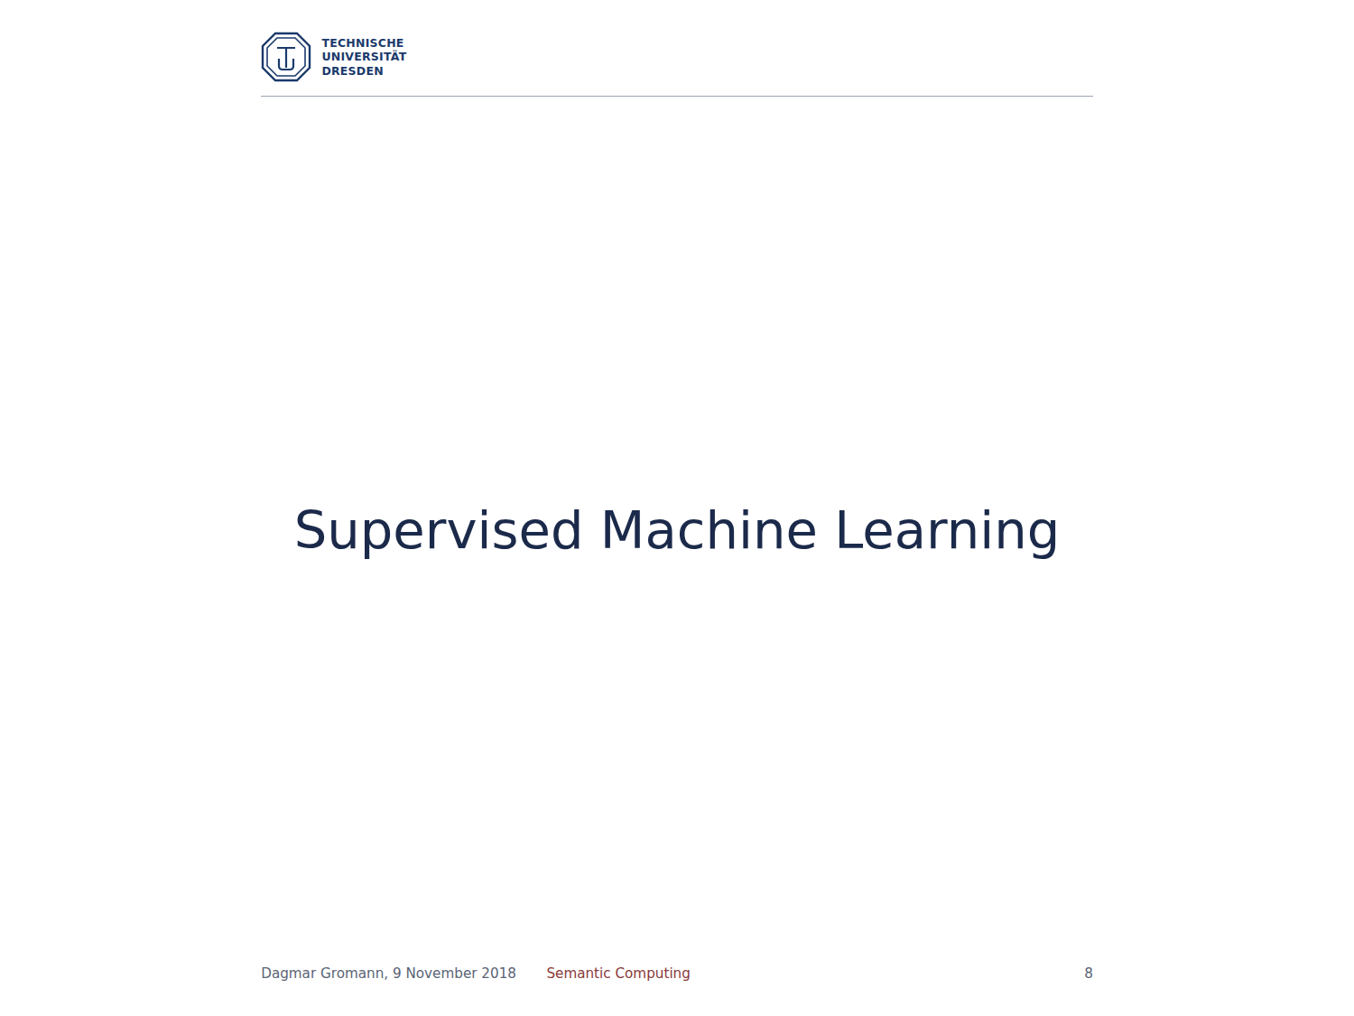Technische
Universität
Dresden
Supervised Machine Learning
Dagmar Gromann, 9 November 2018 Semantic Computing 8